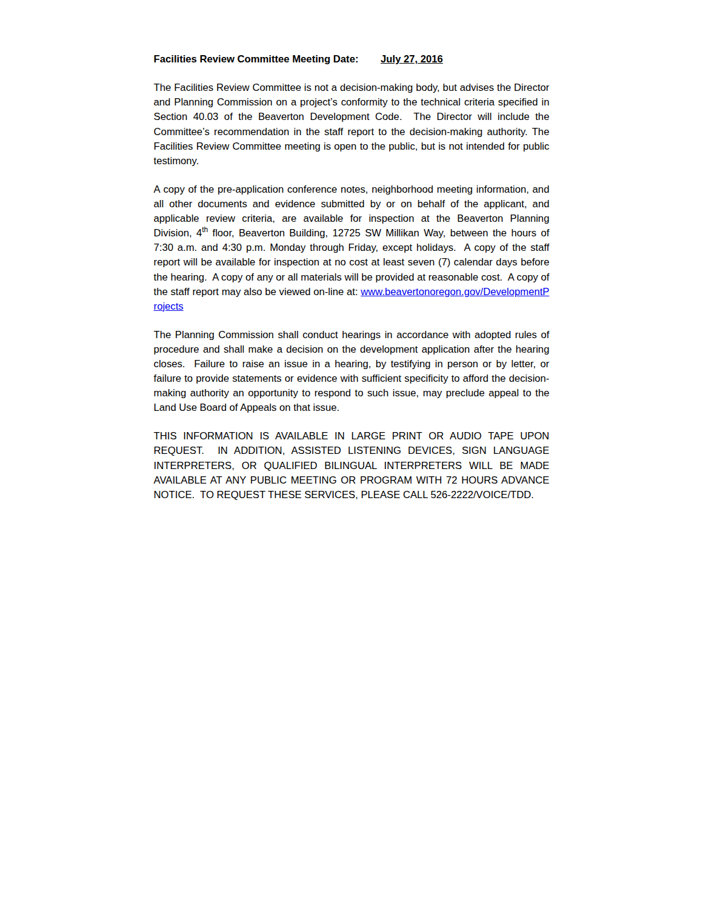Facilities Review Committee Meeting Date:July 27, 2016
The Facilities Review Committee is not a decision-making body, but advises the Director and Planning Commission on a project’s conformity to the technical criteria specified in Section 40.03 of the Beaverton Development Code. The Director will include the Committee’s recommendation in the staff report to the decision-making authority. The Facilities Review Committee meeting is open to the public, but is not intended for public testimony.
A copy of the pre-application conference notes, neighborhood meeting information, and all other documents and evidence submitted by or on behalf of the applicant, and applicable review criteria, are available for inspection at the Beaverton Planning Division, 4th floor, Beaverton Building, 12725 SW Millikan Way, between the hours of 7:30 a.m. and 4:30 p.m. Monday through Friday, except holidays. A copy of the staff report will be available for inspection at no cost at least seven (7) calendar days before the hearing. A copy of any or all materials will be provided at reasonable cost. A copy of the staff report may also be viewed on-line at: www.beavertonoregon.gov/DevelopmentProjects
The Planning Commission shall conduct hearings in accordance with adopted rules of procedure and shall make a decision on the development application after the hearing closes. Failure to raise an issue in a hearing, by testifying in person or by letter, or failure to provide statements or evidence with sufficient specificity to afford the decision-making authority an opportunity to respond to such issue, may preclude appeal to the Land Use Board of Appeals on that issue.
THIS INFORMATION IS AVAILABLE IN LARGE PRINT OR AUDIO TAPE UPON REQUEST. IN ADDITION, ASSISTED LISTENING DEVICES, SIGN LANGUAGE INTERPRETERS, OR QUALIFIED BILINGUAL INTERPRETERS WILL BE MADE AVAILABLE AT ANY PUBLIC MEETING OR PROGRAM WITH 72 HOURS ADVANCE NOTICE. TO REQUEST THESE SERVICES, PLEASE CALL 526-2222/VOICE/TDD.